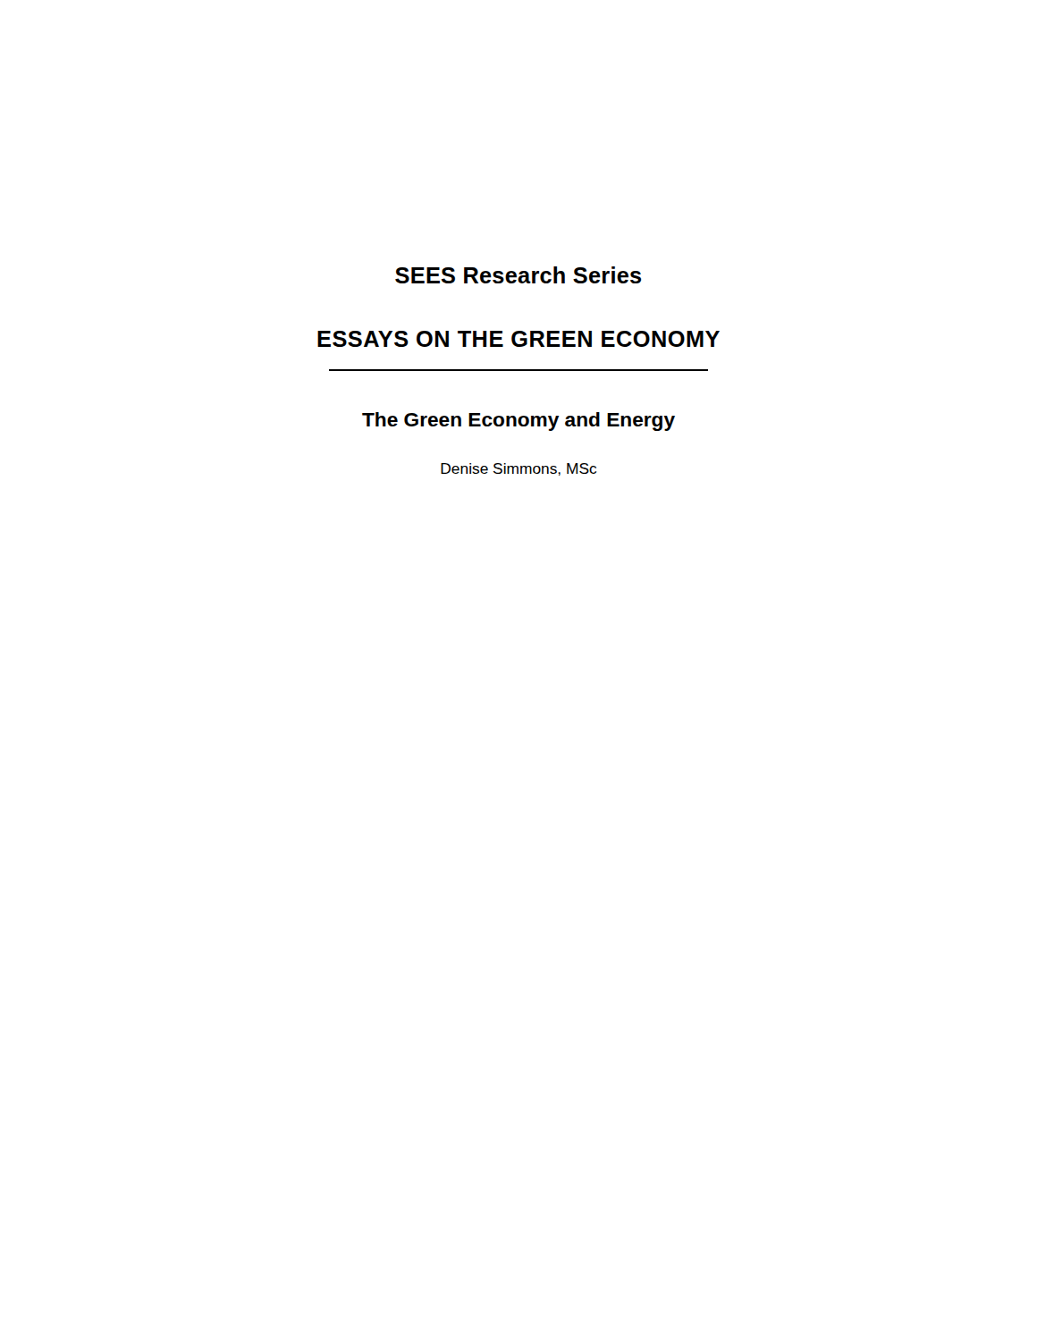SEES Research Series
Essays on the Green Economy
The Green Economy and Energy
Denise Simmons, MSc